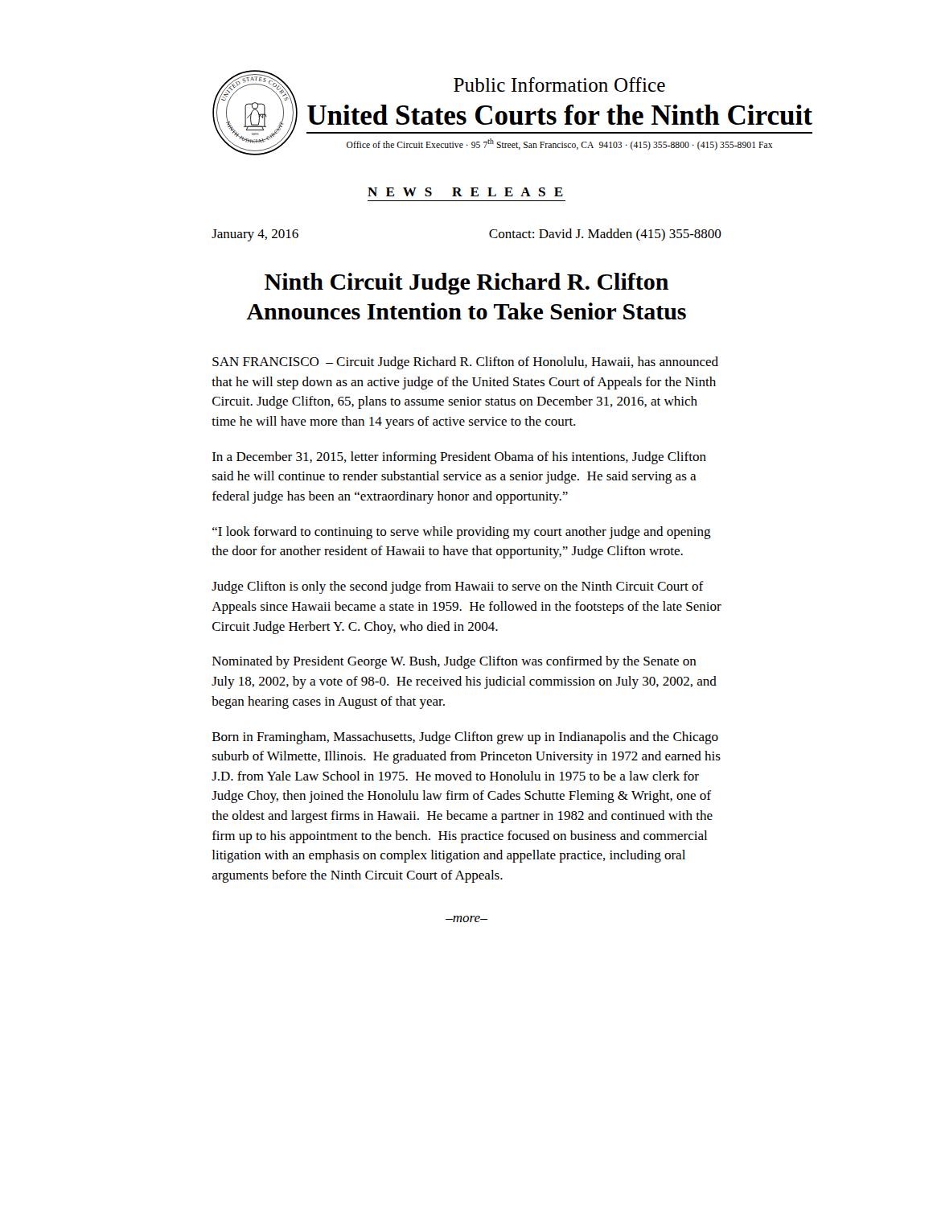UNITED STATES COURTS NINTH JUDICIAL CIRCUIT 1891
Public Information Office
United States Courts for the Ninth Circuit
Office of the Circuit Executive · 95 7th Street, San Francisco, CA 94103 · (415) 355-8800 · (415) 355-8901 Fax
N E W S R E L E A S E
January 4, 2016
Contact: David J. Madden (415) 355-8800
Ninth Circuit Judge Richard R. Clifton
Announces Intention to Take Senior Status
SAN FRANCISCO – Circuit Judge Richard R. Clifton of Honolulu, Hawaii, has announced that he will step down as an active judge of the United States Court of Appeals for the Ninth Circuit. Judge Clifton, 65, plans to assume senior status on December 31, 2016, at which time he will have more than 14 years of active service to the court.
In a December 31, 2015, letter informing President Obama of his intentions, Judge Clifton said he will continue to render substantial service as a senior judge. He said serving as a federal judge has been an “extraordinary honor and opportunity.”
“I look forward to continuing to serve while providing my court another judge and opening the door for another resident of Hawaii to have that opportunity,” Judge Clifton wrote.
Judge Clifton is only the second judge from Hawaii to serve on the Ninth Circuit Court of Appeals since Hawaii became a state in 1959. He followed in the footsteps of the late Senior Circuit Judge Herbert Y. C. Choy, who died in 2004.
Nominated by President George W. Bush, Judge Clifton was confirmed by the Senate on July 18, 2002, by a vote of 98-0. He received his judicial commission on July 30, 2002, and began hearing cases in August of that year.
Born in Framingham, Massachusetts, Judge Clifton grew up in Indianapolis and the Chicago suburb of Wilmette, Illinois. He graduated from Princeton University in 1972 and earned his J.D. from Yale Law School in 1975. He moved to Honolulu in 1975 to be a law clerk for Judge Choy, then joined the Honolulu law firm of Cades Schutte Fleming & Wright, one of the oldest and largest firms in Hawaii. He became a partner in 1982 and continued with the firm up to his appointment to the bench. His practice focused on business and commercial litigation with an emphasis on complex litigation and appellate practice, including oral arguments before the Ninth Circuit Court of Appeals.
–more–